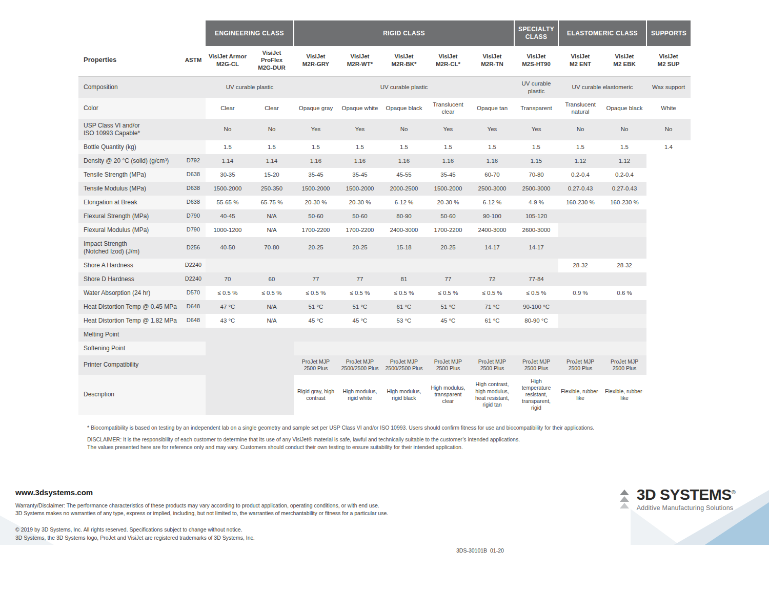| | Engineering Class | Rigid Class | Specialty Class | Elastomeric Class | Supports |
| --- | --- | --- | --- | --- | --- |
| Properties | ASTM | VisiJet Armor M2G-CL | VisiJet ProFlex M2G-DUR | VisiJet M2R-GRY | VisiJet M2R-WT* | VisiJet M2R-BK* | VisiJet M2R-CL* | VisiJet M2R-TN | VisiJet M2S-HT90 | VisiJet M2 ENT | VisiJet M2 EBK | VisiJet M2 SUP |
| Composition | | UV curable plastic | UV curable plastic | UV curable plastic | UV curable elastomeric | Wax support |
| Color | | Clear | Clear | Opaque gray | Opaque white | Opaque black | Translucent clear | Opaque tan | Transparent | Translucent natural | Opaque black | White |
| USP Class VI and/or ISO 10993 Capable* | | No | No | Yes | Yes | No | Yes | Yes | Yes | No | No | No |
| Bottle Quantity (kg) | | 1.5 | 1.5 | 1.5 | 1.5 | 1.5 | 1.5 | 1.5 | 1.5 | 1.5 | 1.5 | 1.4 |
| Density @ 20 °C (solid) (g/cm³) | D792 | 1.14 | 1.14 | 1.16 | 1.16 | 1.16 | 1.16 | 1.16 | 1.15 | 1.12 | 1.12 |
| Tensile Strength (MPa) | D638 | 30-35 | 15-20 | 35-45 | 35-45 | 45-55 | 35-45 | 60-70 | 70-80 | 0.2-0.4 | 0.2-0.4 | |
| Tensile Modulus (MPa) | D638 | 1500-2000 | 250-350 | 1500-2000 | 1500-2000 | 2000-2500 | 1500-2000 | 2500-3000 | 2500-3000 | 0.27-0.43 | 0.27-0.43 |
| Elongation at Break | D638 | 55-65 % | 65-75 % | 20-30 % | 20-30 % | 6-12 % | 20-30 % | 6-12 % | 4-9 % | 160-230 % | 160-230 % |
| Flexural Strength (MPa) | D790 | 40-45 | N/A | 50-60 | 50-60 | 80-90 | 50-60 | 90-100 | 105-120 | | |
| Flexural Modulus (MPa) | D790 | 1000-1200 | N/A | 1700-2200 | 1700-2200 | 2400-3000 | 1700-2200 | 2400-3000 | 2600-3000 | | |
| Impact Strength (Notched Izod) (J/m) | D256 | 40-50 | 70-80 | 20-25 | 20-25 | 15-18 | 20-25 | 14-17 | 14-17 | | |
| Shore A Hardness | D2240 | | | | | | | | | 28-32 | 28-32 |
| Shore D Hardness | D2240 | 70 | 60 | 77 | 77 | 81 | 77 | 72 | 77-84 | | |
| Water Absorption (24 hr) | D570 | ≤ 0.5 % | ≤ 0.5 % | ≤ 0.5 % | ≤ 0.5 % | ≤ 0.5 % | ≤ 0.5 % | ≤ 0.5 % | ≤ 0.5 % | 0.9 % | 0.6 % |
| Heat Distortion Temp @ 0.45 MPa | D648 | 47 °C | N/A | 51 °C | 51 °C | 61 °C | 51 °C | 71 °C | 90-100 °C | | |
| Heat Distortion Temp @ 1.82 MPa | D648 | 43 °C | N/A | 45 °C | 45 °C | 53 °C | 45 °C | 61 °C | 80-90 °C | | |
| Melting Point | | | | | | | | | | | |
| Softening Point | | | | | | | | | |
| Printer Compatibility | | ProJet MJP 2500 Plus | ProJet MJP 2500/2500 Plus | ProJet MJP 2500/2500 Plus | ProJet MJP 2500 Plus | ProJet MJP 2500 Plus | ProJet MJP 2500 Plus | ProJet MJP 2500 Plus | ProJet MJP 2500 Plus |
| Description | | Rigid gray, high contrast | High modulus, rigid white | High modulus, rigid black | High modulus, transparent clear | High contrast, high modulus, heat resistant, rigid tan | High temperature resistant, transparent, rigid | Flexible, rubber-like | Flexible, rubber-like |
* Biocompatibility is based on testing by an independent lab on a single geometry and sample set per USP Class VI and/or ISO 10993. Users should confirm fitness for use and biocompatibility for their applications.
DISCLAIMER: It is the responsibility of each customer to determine that its use of any VisiJet® material is safe, lawful and technically suitable to the customer’s intended applications.
The values presented here are for reference only and may vary. Customers should conduct their own testing to ensure suitability for their intended application.
www.3dsystems.com
Warranty/Disclaimer: The performance characteristics of these products may vary according to product application, operating conditions, or with end use.
3D Systems makes no warranties of any type, express or implied, including, but not limited to, the warranties of merchantability or fitness for a particular use.
© 2019 by 3D Systems, Inc. All rights reserved. Specifications subject to change without notice.
3D Systems, the 3D Systems logo, ProJet and VisiJet are registered trademarks of 3D Systems, Inc.
3DS-30101B 01-20
3D SYSTEMS®
Additive Manufacturing Solutions